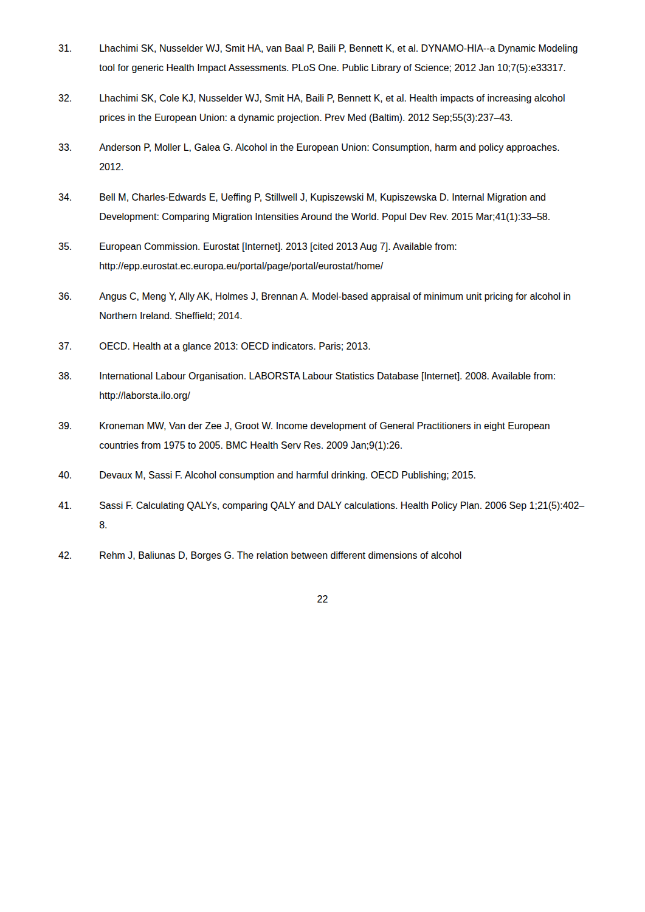31. Lhachimi SK, Nusselder WJ, Smit HA, van Baal P, Baili P, Bennett K, et al. DYNAMO-HIA--a Dynamic Modeling tool for generic Health Impact Assessments. PLoS One. Public Library of Science; 2012 Jan 10;7(5):e33317.
32. Lhachimi SK, Cole KJ, Nusselder WJ, Smit HA, Baili P, Bennett K, et al. Health impacts of increasing alcohol prices in the European Union: a dynamic projection. Prev Med (Baltim). 2012 Sep;55(3):237–43.
33. Anderson P, Moller L, Galea G. Alcohol in the European Union: Consumption, harm and policy approaches. 2012.
34. Bell M, Charles-Edwards E, Ueffing P, Stillwell J, Kupiszewski M, Kupiszewska D. Internal Migration and Development: Comparing Migration Intensities Around the World. Popul Dev Rev. 2015 Mar;41(1):33–58.
35. European Commission. Eurostat [Internet]. 2013 [cited 2013 Aug 7]. Available from: http://epp.eurostat.ec.europa.eu/portal/page/portal/eurostat/home/
36. Angus C, Meng Y, Ally AK, Holmes J, Brennan A. Model-based appraisal of minimum unit pricing for alcohol in Northern Ireland. Sheffield; 2014.
37. OECD. Health at a glance 2013: OECD indicators. Paris; 2013.
38. International Labour Organisation. LABORSTA Labour Statistics Database [Internet]. 2008. Available from: http://laborsta.ilo.org/
39. Kroneman MW, Van der Zee J, Groot W. Income development of General Practitioners in eight European countries from 1975 to 2005. BMC Health Serv Res. 2009 Jan;9(1):26.
40. Devaux M, Sassi F. Alcohol consumption and harmful drinking. OECD Publishing; 2015.
41. Sassi F. Calculating QALYs, comparing QALY and DALY calculations. Health Policy Plan. 2006 Sep 1;21(5):402–8.
42. Rehm J, Baliunas D, Borges G. The relation between different dimensions of alcohol
22